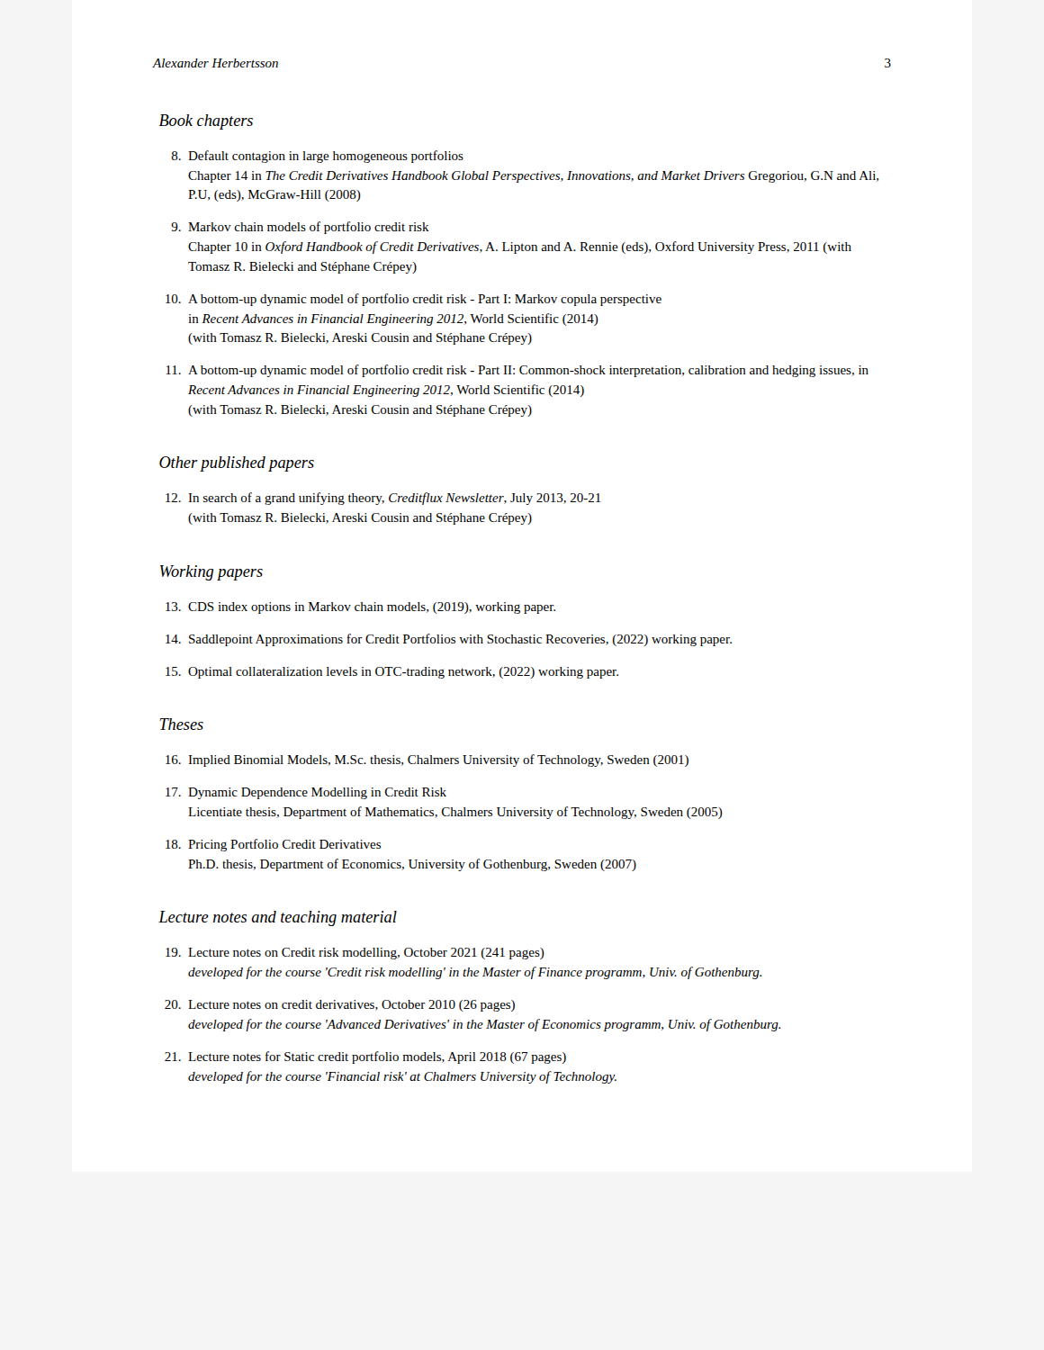Alexander Herbertsson 3
Book chapters
8. Default contagion in large homogeneous portfolios
Chapter 14 in The Credit Derivatives Handbook Global Perspectives, Innovations, and Market Drivers Gregoriou, G.N and Ali, P.U, (eds), McGraw-Hill (2008)
9. Markov chain models of portfolio credit risk
Chapter 10 in Oxford Handbook of Credit Derivatives, A. Lipton and A. Rennie (eds), Oxford University Press, 2011 (with Tomasz R. Bielecki and Stéphane Crépey)
10. A bottom-up dynamic model of portfolio credit risk - Part I: Markov copula perspective
in Recent Advances in Financial Engineering 2012, World Scientific (2014)
(with Tomasz R. Bielecki, Areski Cousin and Stéphane Crépey)
11. A bottom-up dynamic model of portfolio credit risk - Part II: Common-shock interpretation, calibration and hedging issues, in Recent Advances in Financial Engineering 2012, World Scientific (2014)
(with Tomasz R. Bielecki, Areski Cousin and Stéphane Crépey)
Other published papers
12. In search of a grand unifying theory, Creditflux Newsletter, July 2013, 20-21
(with Tomasz R. Bielecki, Areski Cousin and Stéphane Crépey)
Working papers
13. CDS index options in Markov chain models, (2019), working paper.
14. Saddlepoint Approximations for Credit Portfolios with Stochastic Recoveries, (2022) working paper.
15. Optimal collateralization levels in OTC-trading network, (2022) working paper.
Theses
16. Implied Binomial Models, M.Sc. thesis, Chalmers University of Technology, Sweden (2001)
17. Dynamic Dependence Modelling in Credit Risk
Licentiate thesis, Department of Mathematics, Chalmers University of Technology, Sweden (2005)
18. Pricing Portfolio Credit Derivatives
Ph.D. thesis, Department of Economics, University of Gothenburg, Sweden (2007)
Lecture notes and teaching material
19. Lecture notes on Credit risk modelling, October 2021 (241 pages)
developed for the course 'Credit risk modelling' in the Master of Finance programm, Univ. of Gothenburg.
20. Lecture notes on credit derivatives, October 2010 (26 pages)
developed for the course 'Advanced Derivatives' in the Master of Economics programm, Univ. of Gothenburg.
21. Lecture notes for Static credit portfolio models, April 2018 (67 pages)
developed for the course 'Financial risk' at Chalmers University of Technology.